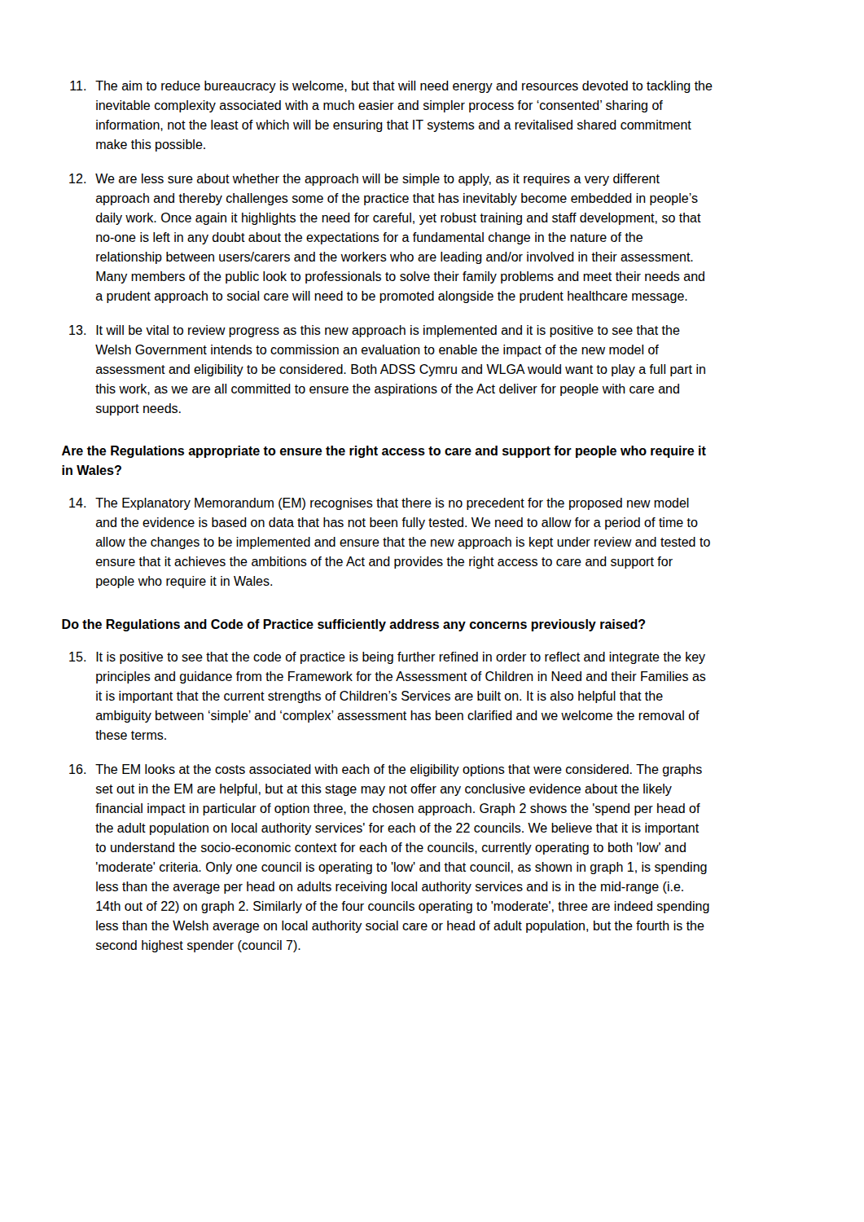The aim to reduce bureaucracy is welcome, but that will need energy and resources devoted to tackling the inevitable complexity associated with a much easier and simpler process for ‘consented’ sharing of information, not the least of which will be ensuring that IT systems and a revitalised shared commitment make this possible.
We are less sure about whether the approach will be simple to apply, as it requires a very different approach and thereby challenges some of the practice that has inevitably become embedded in people’s daily work. Once again it highlights the need for careful, yet robust training and staff development, so that no-one is left in any doubt about the expectations for a fundamental change in the nature of the relationship between users/carers and the workers who are leading and/or involved in their assessment. Many members of the public look to professionals to solve their family problems and meet their needs and a prudent approach to social care will need to be promoted alongside the prudent healthcare message.
It will be vital to review progress as this new approach is implemented and it is positive to see that the Welsh Government intends to commission an evaluation to enable the impact of the new model of assessment and eligibility to be considered. Both ADSS Cymru and WLGA would want to play a full part in this work, as we are all committed to ensure the aspirations of the Act deliver for people with care and support needs.
Are the Regulations appropriate to ensure the right access to care and support for people who require it in Wales?
The Explanatory Memorandum (EM) recognises that there is no precedent for the proposed new model and the evidence is based on data that has not been fully tested. We need to allow for a period of time to allow the changes to be implemented and ensure that the new approach is kept under review and tested to ensure that it achieves the ambitions of the Act and provides the right access to care and support for people who require it in Wales.
Do the Regulations and Code of Practice sufficiently address any concerns previously raised?
It is positive to see that the code of practice is being further refined in order to reflect and integrate the key principles and guidance from the Framework for the Assessment of Children in Need and their Families as it is important that the current strengths of Children’s Services are built on. It is also helpful that the ambiguity between ‘simple’ and ‘complex’ assessment has been clarified and we welcome the removal of these terms.
The EM looks at the costs associated with each of the eligibility options that were considered. The graphs set out in the EM are helpful, but at this stage may not offer any conclusive evidence about the likely financial impact in particular of option three, the chosen approach. Graph 2 shows the 'spend per head of the adult population on local authority services' for each of the 22 councils. We believe that it is important to understand the socio-economic context for each of the councils, currently operating to both 'low' and 'moderate' criteria. Only one council is operating to 'low' and that council, as shown in graph 1, is spending less than the average per head on adults receiving local authority services and is in the mid-range (i.e. 14th out of 22) on graph 2. Similarly of the four councils operating to 'moderate', three are indeed spending less than the Welsh average on local authority social care or head of adult population, but the fourth is the second highest spender (council 7).